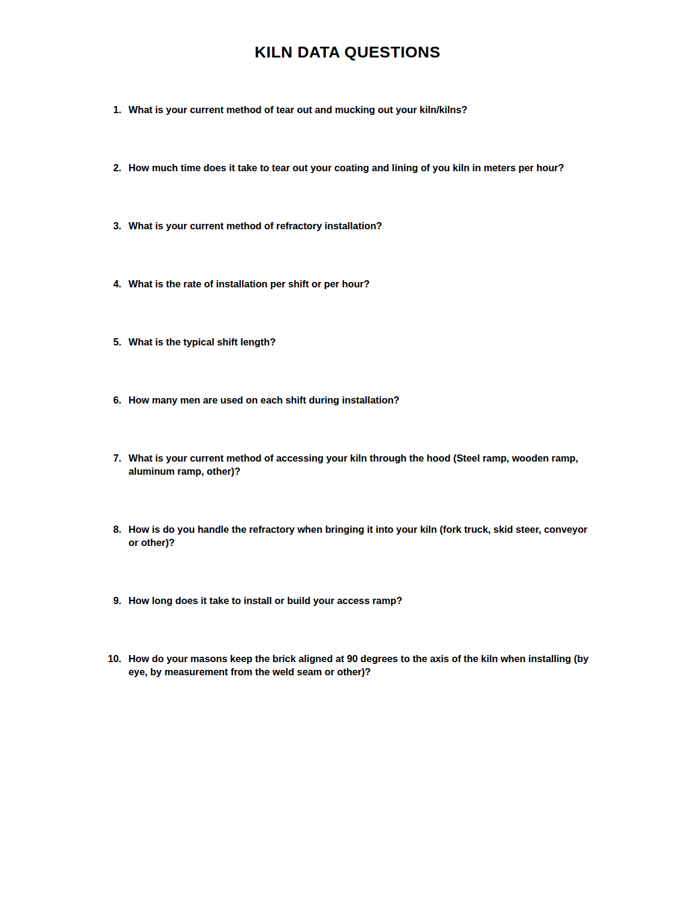KILN DATA QUESTIONS
What is your current method of tear out and mucking out your kiln/kilns?
How much time does it take to tear out your coating and lining of you kiln in meters per hour?
What is your current method of refractory installation?
What is the rate of installation per shift or per hour?
What is the typical shift length?
How many men are used on each shift during installation?
What is your current method of accessing your kiln through the hood (Steel ramp, wooden ramp, aluminum ramp, other)?
How is do you handle the refractory when bringing it into your kiln (fork truck, skid steer, conveyor or other)?
How long does it take to install or build your access ramp?
How do your masons keep the brick aligned at 90 degrees to the axis of the kiln when installing (by eye, by measurement from the weld seam or other)?